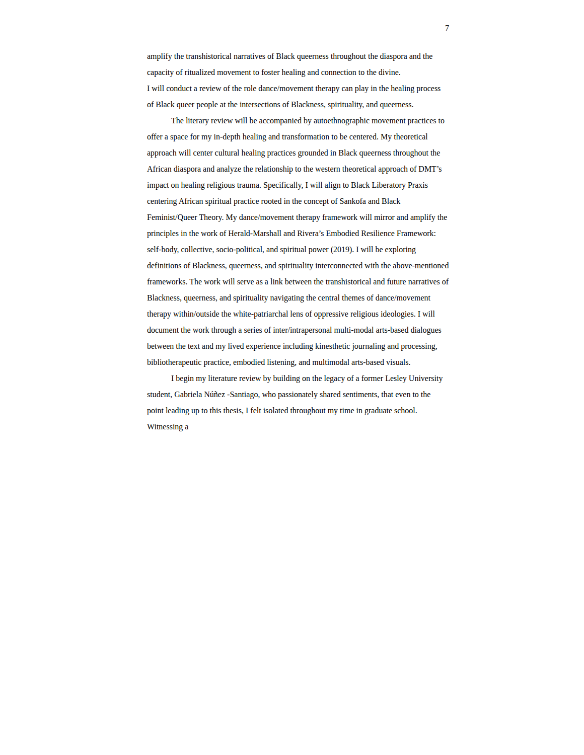7
amplify the transhistorical narratives of Black queerness throughout the diaspora and the capacity of ritualized movement to foster healing and connection to the divine.
I will conduct a review of the role dance/movement therapy can play in the healing process of Black queer people at the intersections of Blackness, spirituality, and queerness.
The literary review will be accompanied by autoethnographic movement practices to offer a space for my in-depth healing and transformation to be centered. My theoretical approach will center cultural healing practices grounded in Black queerness throughout the African diaspora and analyze the relationship to the western theoretical approach of DMT’s impact on healing religious trauma. Specifically, I will align to Black Liberatory Praxis centering African spiritual practice rooted in the concept of Sankofa and Black Feminist/Queer Theory. My dance/movement therapy framework will mirror and amplify the principles in the work of Herald-Marshall and Rivera’s Embodied Resilience Framework: self-body, collective, socio-political, and spiritual power (2019). I will be exploring definitions of Blackness, queerness, and spirituality interconnected with the above-mentioned frameworks. The work will serve as a link between the transhistorical and future narratives of Blackness, queerness, and spirituality navigating the central themes of dance/movement therapy within/outside the white-patriarchal lens of oppressive religious ideologies. I will document the work through a series of inter/intrapersonal multi-modal arts-based dialogues between the text and my lived experience including kinesthetic journaling and processing, bibliotherapeutic practice, embodied listening, and multimodal arts-based visuals.
I begin my literature review by building on the legacy of a former Lesley University student, Gabriela Núñez -Santiago, who passionately shared sentiments, that even to the point leading up to this thesis, I felt isolated throughout my time in graduate school. Witnessing a